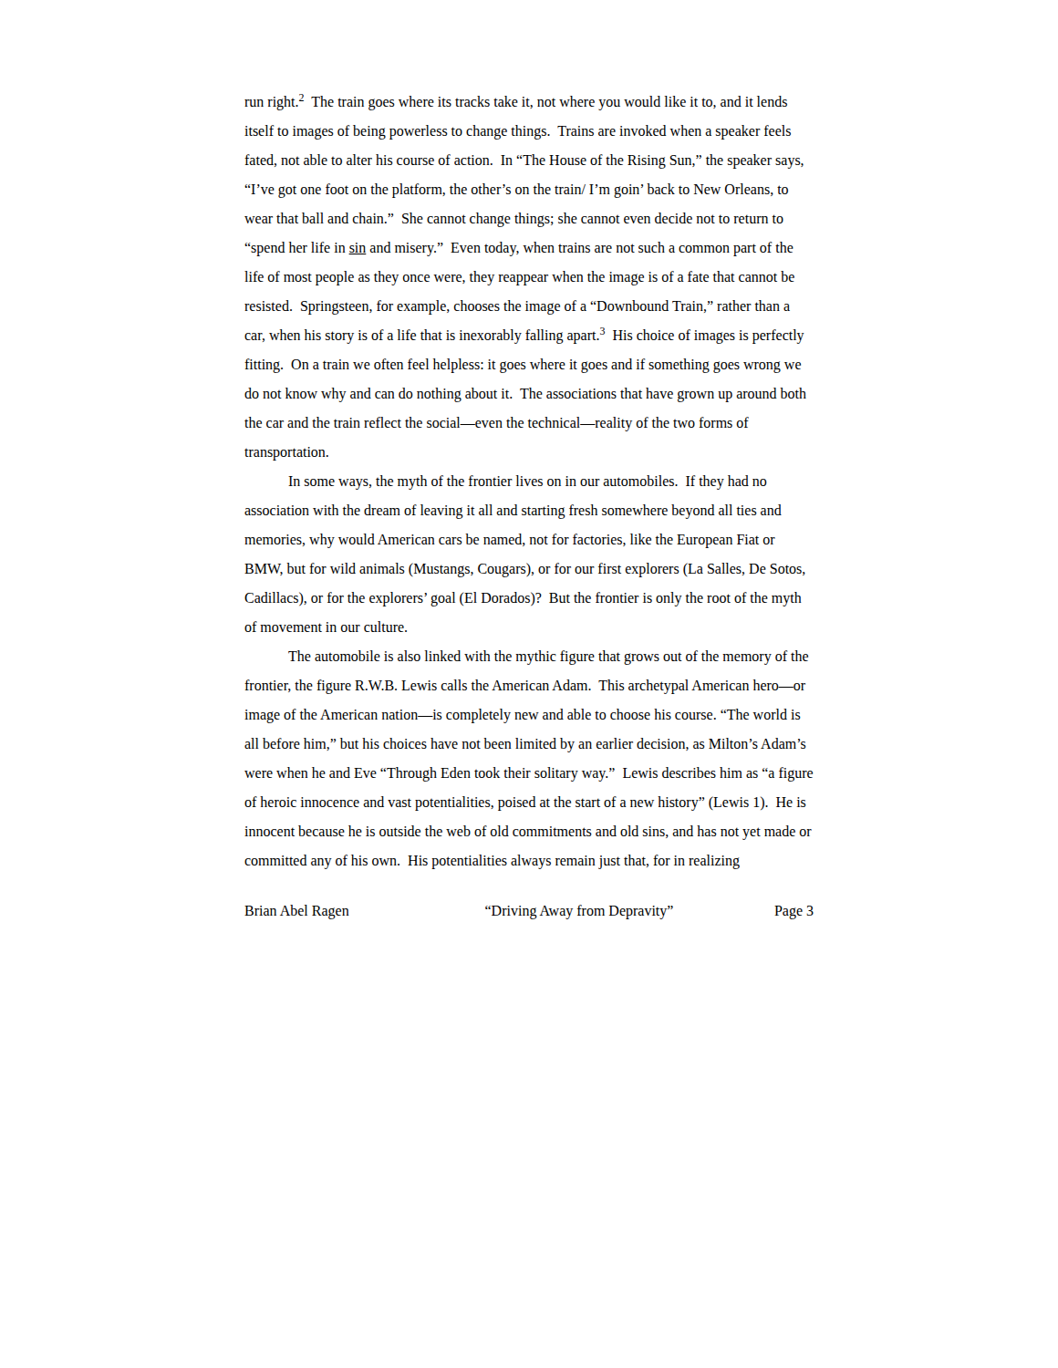run right.2 The train goes where its tracks take it, not where you would like it to, and it lends itself to images of being powerless to change things. Trains are invoked when a speaker feels fated, not able to alter his course of action. In “The House of the Rising Sun,” the speaker says, “I’ve got one foot on the platform, the other’s on the train/ I’m goin’ back to New Orleans, to wear that ball and chain.” She cannot change things; she cannot even decide not to return to “spend her life in sin and misery.” Even today, when trains are not such a common part of the life of most people as they once were, they reappear when the image is of a fate that cannot be resisted. Springsteen, for example, chooses the image of a “Downbound Train,” rather than a car, when his story is of a life that is inexorably falling apart.3 His choice of images is perfectly fitting. On a train we often feel helpless: it goes where it goes and if something goes wrong we do not know why and can do nothing about it. The associations that have grown up around both the car and the train reflect the social—even the technical—reality of the two forms of transportation.
In some ways, the myth of the frontier lives on in our automobiles. If they had no association with the dream of leaving it all and starting fresh somewhere beyond all ties and memories, why would American cars be named, not for factories, like the European Fiat or BMW, but for wild animals (Mustangs, Cougars), or for our first explorers (La Salles, De Sotos, Cadillacs), or for the explorers’ goal (El Dorados)? But the frontier is only the root of the myth of movement in our culture.
The automobile is also linked with the mythic figure that grows out of the memory of the frontier, the figure R.W.B. Lewis calls the American Adam. This archetypal American hero—or image of the American nation—is completely new and able to choose his course. “The world is all before him,” but his choices have not been limited by an earlier decision, as Milton’s Adam’s were when he and Eve “Through Eden took their solitary way.” Lewis describes him as “a figure of heroic innocence and vast potentialities, poised at the start of a new history” (Lewis 1). He is innocent because he is outside the web of old commitments and old sins, and has not yet made or committed any of his own. His potentialities always remain just that, for in realizing
Brian Abel Ragen “Driving Away from Depravity” Page 3